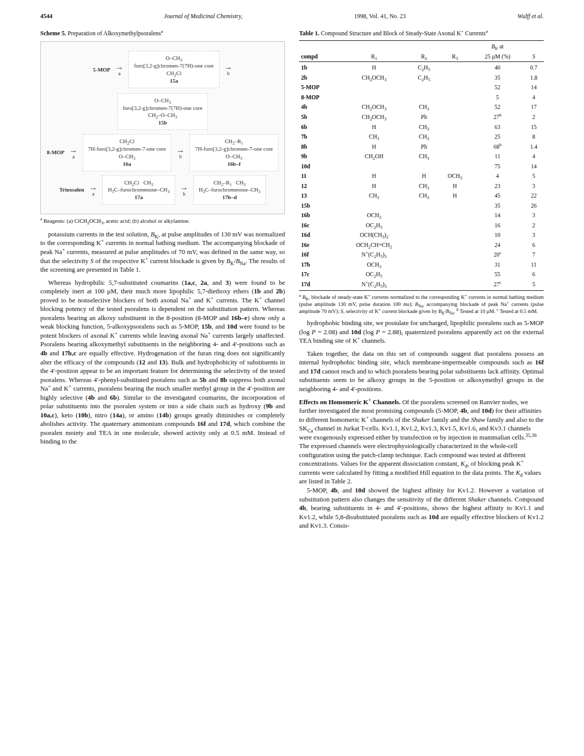4544 Journal of Medicinal Chemistry, 1998, Vol. 41, No. 23 Wulff et al.
Scheme 5. Preparation of Alkoxymethylpsoralensa
5-MOP →a O–CH3
furo[3,2-g]chromen-7(7H)-one core
CH2Cl
15a →b O–CH3
furo[3,2-g]chromen-7(7H)-one core
CH2–O–CH3
15b
8-MOP →a CH2Cl
7H-furo[3,2-g]chromen-7-one core
O–CH3
16a →b CH2–R1
7H-furo[3,2-g]chromen-7-one core
O–CH3
16b–f
Triox­salen →a CH2Cl CH3
H3C–furochromenone–CH3
17a →b CH2–R1 CH3
H3C–furochromenone–CH3
17b–d
a Reagents: (a) ClCH2OCH3, acetic acid; (b) alcohol or alkyl­amine.
potassium currents in the test solution, BK, at pulse amplitudes of 130 mV was normalized to the corre­sponding K+ currents in normal bathing medium. The accompanying blockade of peak Na+ currents, measured at pulse amplitudes of 70 mV, was defined in the same way, so that the selectivity S of the respective K+ current blockade is given by BK/BNa. The results of the screening are presented in Table 1.
Whereas hydrophilic 5,7-substituted coumarins (1a,c, 2a, and 3) were found to be completely inert at 100 μM, their much more lipophilic 5,7-diethoxy ethers (1b and 2b) proved to be nonselective blockers of both axonal Na+ and K+ currents. The K+ channel blocking potency of the tested psoralens is dependent on the substitution pattern. Whereas psoralens bearing an alkoxy sub­stituent in the 8-position (8-MOP and 16b–e) show only a weak blocking function, 5-alkoxypsoralens such as 5-MOP, 15b, and 10d were found to be potent blockers of axonal K+ currents while leaving axonal Na+ currents largely unaffected. Psoralens bearing alkoxymethyl substituents in the neighboring 4- and 4′-positions such as 4b and 17b,c are equally effective. Hydrogenation of the furan ring does not significantly alter the efficacy of the compounds (12 and 13). Bulk and hydrophobicity of substituents in the 4′-position appear to be an important feature for determining the selectivity of the tested psoralens. Whereas 4′-phenyl-substituted psor­alens such as 5b and 8b suppress both axonal Na+ and K+ currents, psoralens bearing the much smaller methyl group in the 4′-position are highly selective (4b and 6b). Similar to the investigated coumarins, the incorporation of polar substituents into the psoralen system or into a side chain such as hydroxy (9b and 10a,c), keto (10b), nitro (14a), or amino (14b) groups greatly diminishes or completely abolishes activity. The quaternary am­monium compounds 16f and 17d, which combine the psoralen moiety and TEA in one molecule, showed activity only at 0.5 mM. Instead of binding to the
Table 1. Compound Structure and Block of Steady-State Axonal K + Currents a
| | | | | B K at | |
| --- | --- | --- | --- | --- | --- |
| compd | R 1 | R 2 | R 3 | 25 μM (%) | S |
| 1b | H | C 2 H 5 | | 40 | 0.7 |
| 2b | CH 2 OCH 3 | C 2 H 5 | | 35 | 1.8 |
| 5-MOP | | | | 52 | 14 |
| 8-MOP | | | | 5 | 4 |
| 4b | CH 2 OCH 3 | CH 3 | | 52 | 17 |
| 5b | CH 2 OCH 3 | Ph | | 27 b | 2 |
| 6b | H | CH 3 | | 63 | 15 |
| 7b | CH 3 | CH 3 | | 25 | 8 |
| 8b | H | Ph | | 68 b | 1.4 |
| 9b | CH 2 OH | CH 3 | | 11 | 4 |
| 10d | | | | 75 | 14 |
| 11 | H | H | OCH 3 | 4 | 5 |
| 12 | H | CH 3 | H | 23 | 3 |
| 13 | CH 3 | CH 3 | H | 45 | 22 |
| 15b | | | | 35 | 26 |
| 16b | OCH 3 | | | 14 | 3 |
| 16c | OC 2 H 5 | | | 16 | 2 |
| 16d | OCH(CH 3 ) 2 | | | 10 | 3 |
| 16e | OCH 2 CH=CH 2 | | | 24 | 6 |
| 16f | N + (C 2 H 5 ) 3 | | | 20 c | 7 |
| 17b | OCH 3 | | | 31 | 11 |
| 17c | OC 2 H 5 | | | 55 | 6 |
| 17d | N + (C 2 H 5 ) 3 | | | 27 c | 5 |
a BK, blockade of steady-state K+ currents normalized to the corresponding K+ currents in normal bathing medium (pulse amplitude 130 mV, pulse duration 100 ms); BNa, accompanying blockade of peak Na+ currents (pulse amplitude 70 mV); S, selectivity of K+ current blockade given by BK/BNa. b Tested at 10 μM. c Tested at 0.5 mM.
hydrophobic binding site, we postulate for uncharged, lipophilic psoralens such as 5-MOP (log P = 2.08) and 10d (log P = 2.88), quaternized psoralens apparently act on the external TEA binding site of K+ channels.
Taken together, the data on this set of compounds suggest that psoralens possess an internal hydrophobic binding site, which membrane-impermeable compounds such as 16f and 17d cannot reach and to which psoralens bearing polar substituents lack affinity. Op­timal substituents seem to be alkoxy groups in the 5-position or alkoxymethyl groups in the neighboring 4- and 4′-positions.
Effects on Homomeric K+ Channels.
Of the psoralens screened on Ranvier nodes, we further inves­tigated the most promising compounds (5-MOP, 4b, and 10d) for their affinities to different homomeric K+ channels of the Shaker family and the Shaw family and also to the SKCa channel in Jurkat T-cells. Kv1.1, Kv1.2, Kv1.3, Kv1.5, Kv1.6, and Kv3.1 channels were exogenously expressed either by transfection or by injection in mammalian cells.35,36 The expressed chan­nels were electrophysiologically characterized in the whole-cell configuration using the patch-clamp tech­nique. Each compound was tested at different concen­trations. Values for the apparent dissociation constant, Kd, of blocking peak K+ currents were calculated by fitting a modified Hill equation to the data points. The Kd values are listed in Table 2.
5-MOP, 4b, and 10d showed the highest affinity for Kv1.2. However a variation of substitution pattern also changes the sensitivity of the different Shaker channels. Compound 4b, bearing substituents in 4- and 4′-posi­tions, shows the highest affinity to Kv1.1 and Kv1.2, while 5,8-disubstituted psoralens such as 10d are equally effective blockers of Kv1.2 and Kv1.3. Consis-